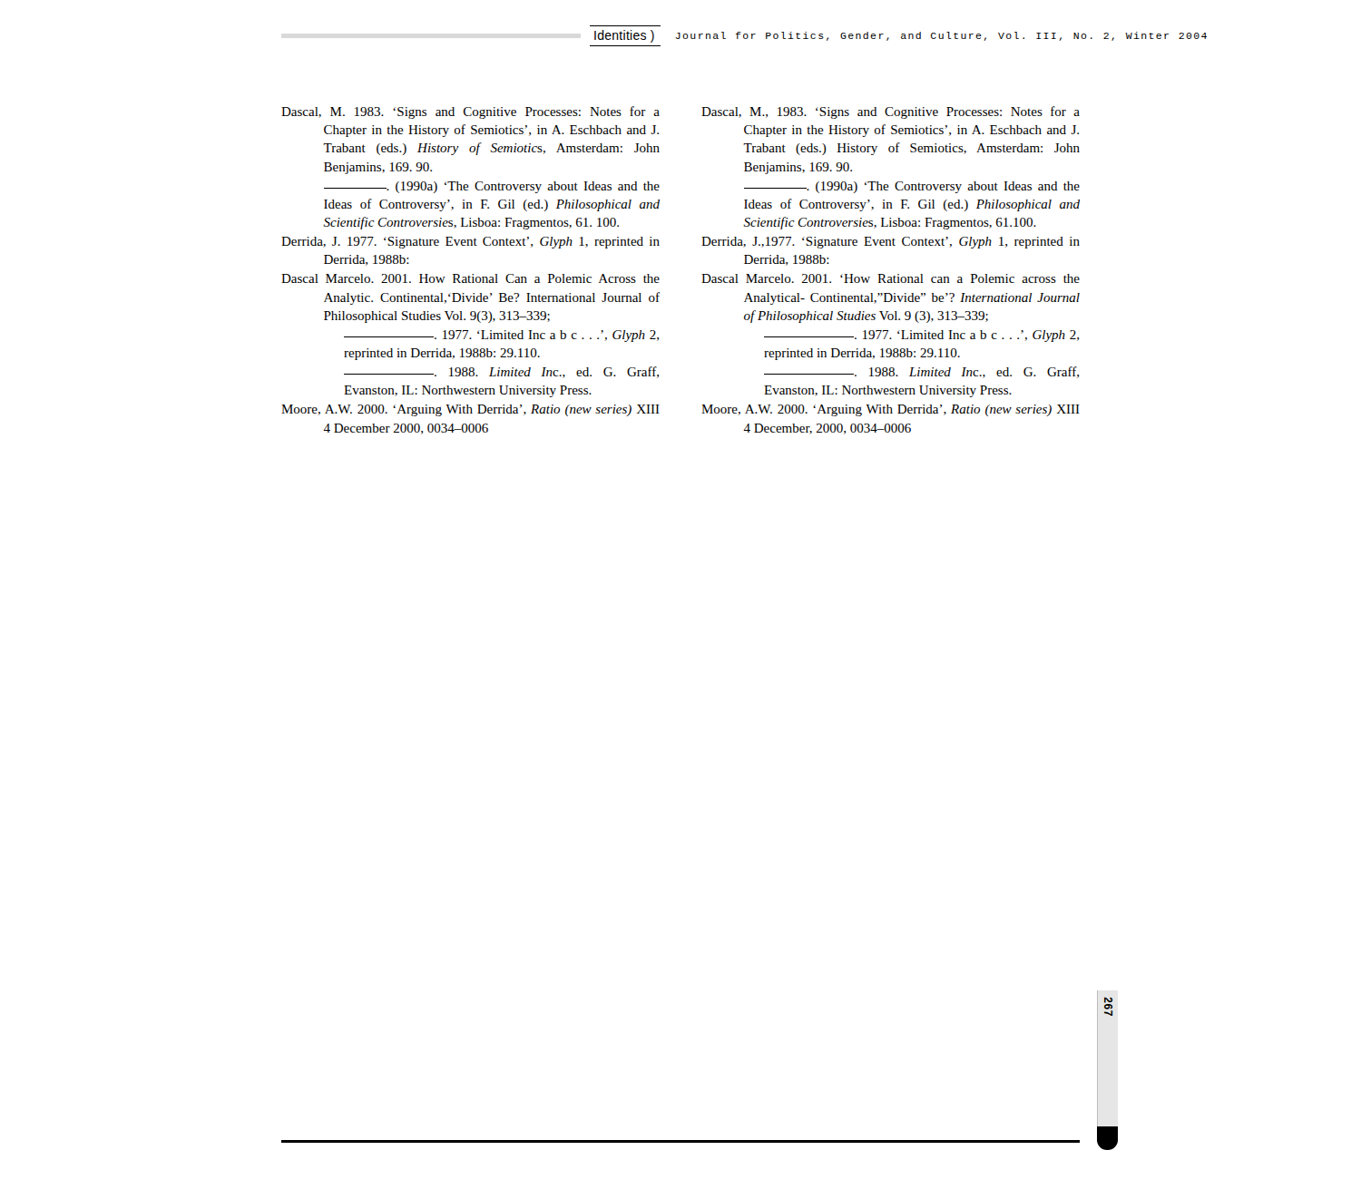Identities
Journal for Politics, Gender, and Culture, Vol. III, No. 2, Winter 2004
Dascal, M. 1983. ‘Signs and Cognitive Processes: Notes for a Chapter in the History of Semiotics’, in A. Eschbach and J. Trabant (eds.) History of Semiotics, Amsterdam: John Benjamins, 169. 90.
. (1990a) ‘The Controversy about Ideas and the Ideas of Controversy’, in F. Gil (ed.) Philosophical and Scientific Controversies, Lisboa: Fragmentos, 61. 100.
Derrida, J. 1977. ‘Signature Event Context’, Glyph 1, reprinted in Derrida, 1988b:
Dascal Marcelo. 2001. How Rational Can a Polemic Across the Analytic. Continental,‘Divide’ Be? International Journal of Philosophical Studies Vol. 9(3), 313–339;
. 1977. ‘Limited Inc a b c . . .’, Glyph 2, reprinted in Derrida, 1988b: 29.110.
. 1988. Limited Inc., ed. G. Graff, Evanston, IL: Northwestern University Press.
Moore, A.W. 2000. ‘Arguing With Derrida’, Ratio (new series) XIII 4 December 2000, 0034–0006
Dascal, M., 1983. ‘Signs and Cognitive Processes: Notes for a Chapter in the History of Semiotics’, in A. Eschbach and J. Trabant (eds.) History of Semiotics, Amsterdam: John Benjamins, 169. 90.
. (1990a) ‘The Controversy about Ideas and the Ideas of Controversy’, in F. Gil (ed.) Philosophical and Scientific Controversies, Lisboa: Fragmentos, 61.100.
Derrida, J.,1977. ‘Signature Event Context’, Glyph 1, reprinted in Derrida, 1988b:
Dascal Marcelo. 2001. ‘How Rational can a Polemic across the Analytical- Continental,”Divide” be’? International Journal of Philosophical Studies Vol. 9 (3), 313–339;
. 1977. ‘Limited Inc a b c . . .’, Glyph 2, reprinted in Derrida, 1988b: 29.110.
. 1988. Limited Inc., ed. G. Graff, Evanston, IL: Northwestern University Press.
Moore, A.W. 2000. ‘Arguing With Derrida’, Ratio (new series) XIII 4 December, 2000, 0034–0006
267